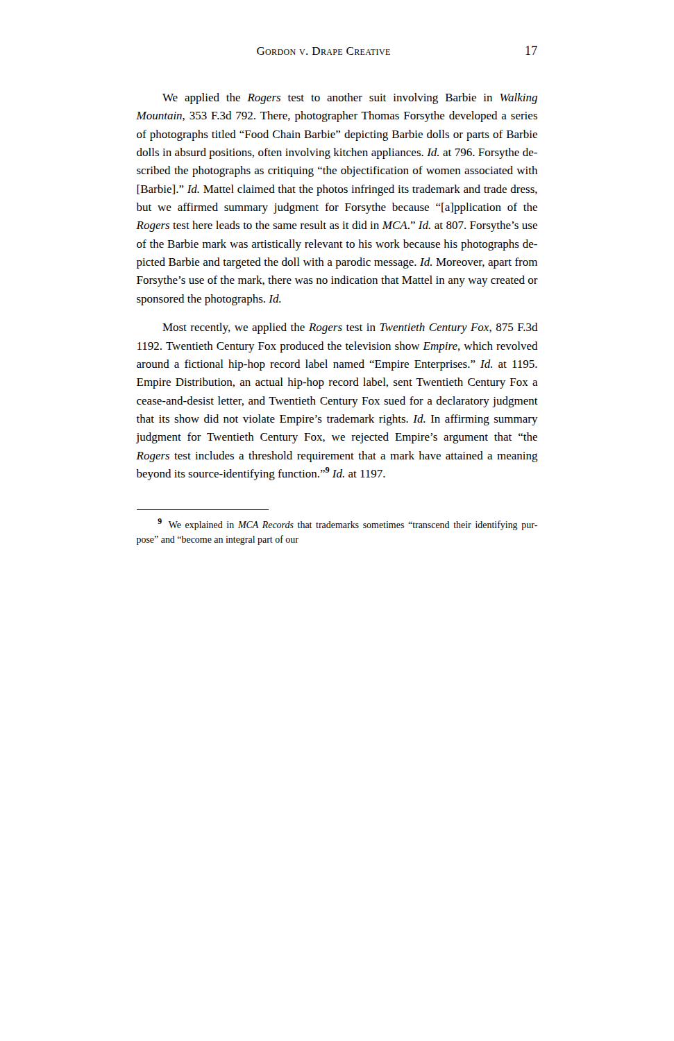Gordon v. Drape Creative 17
We applied the Rogers test to another suit involving Barbie in Walking Mountain, 353 F.3d 792. There, photographer Thomas Forsythe developed a series of photographs titled “Food Chain Barbie” depicting Barbie dolls or parts of Barbie dolls in absurd positions, often involving kitchen appliances. Id. at 796. Forsythe described the photographs as critiquing “the objectification of women associated with [Barbie].” Id. Mattel claimed that the photos infringed its trademark and trade dress, but we affirmed summary judgment for Forsythe because “[a]pplication of the Rogers test here leads to the same result as it did in MCA.” Id. at 807. Forsythe’s use of the Barbie mark was artistically relevant to his work because his photographs depicted Barbie and targeted the doll with a parodic message. Id. Moreover, apart from Forsythe’s use of the mark, there was no indication that Mattel in any way created or sponsored the photographs. Id.
Most recently, we applied the Rogers test in Twentieth Century Fox, 875 F.3d 1192. Twentieth Century Fox produced the television show Empire, which revolved around a fictional hip-hop record label named “Empire Enterprises.” Id. at 1195. Empire Distribution, an actual hip-hop record label, sent Twentieth Century Fox a cease-and-desist letter, and Twentieth Century Fox sued for a declaratory judgment that its show did not violate Empire’s trademark rights. Id. In affirming summary judgment for Twentieth Century Fox, we rejected Empire’s argument that “the Rogers test includes a threshold requirement that a mark have attained a meaning beyond its source-identifying function.”9 Id. at 1197.
9 We explained in MCA Records that trademarks sometimes “transcend their identifying purpose” and “become an integral part of our